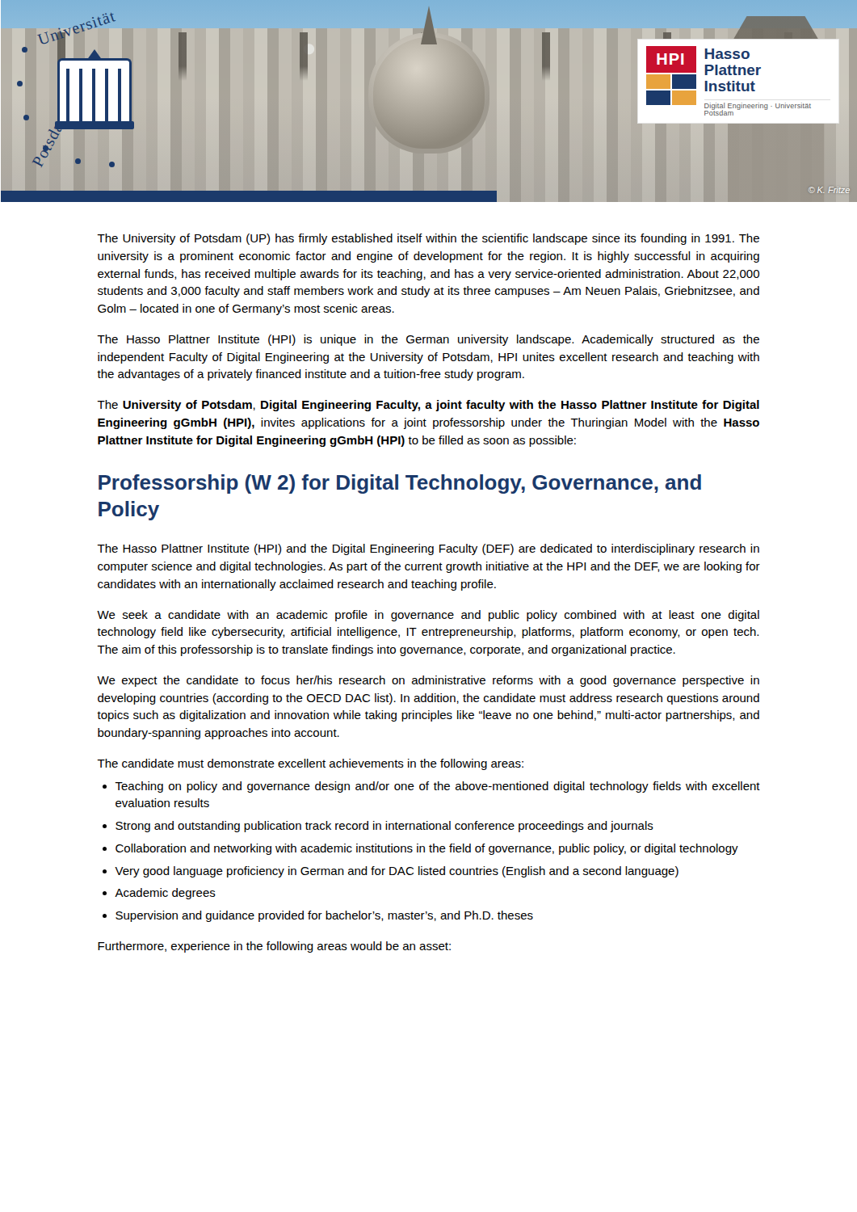© K. Fritze
Universität
Potsdam
HPI
Hasso Plattner Institut
Digital Engineering · Universität Potsdam
The University of Potsdam (UP) has firmly established itself within the scientific landscape since its founding in 1991. The university is a prominent economic factor and engine of development for the region. It is highly successful in acquiring external funds, has received multiple awards for its teaching, and has a very service-oriented administration. About 22,000 students and 3,000 faculty and staff members work and study at its three campuses – Am Neuen Palais, Griebnitzsee, and Golm – located in one of Germany’s most scenic areas.
The Hasso Plattner Institute (HPI) is unique in the German university landscape. Academically structured as the independent Faculty of Digital Engineering at the University of Potsdam, HPI unites excellent research and teaching with the advantages of a privately financed institute and a tuition-free study program.
The University of Potsdam, Digital Engineering Faculty, a joint faculty with the Hasso Plattner Institute for Digital Engineering gGmbH (HPI), invites applications for a joint professorship under the Thuringian Model with the Hasso Plattner Institute for Digital Engineering gGmbH (HPI) to be filled as soon as possible:
Professorship (W 2) for Digital Technology, Governance, and Policy
The Hasso Plattner Institute (HPI) and the Digital Engineering Faculty (DEF) are dedicated to interdisciplinary research in computer science and digital technologies. As part of the current growth initiative at the HPI and the DEF, we are looking for candidates with an internationally acclaimed research and teaching profile.
We seek a candidate with an academic profile in governance and public policy combined with at least one digital technology field like cybersecurity, artificial intelligence, IT entrepreneurship, platforms, platform economy, or open tech. The aim of this professorship is to translate findings into governance, corporate, and organizational practice.
We expect the candidate to focus her/his research on administrative reforms with a good governance perspective in developing countries (according to the OECD DAC list). In addition, the candidate must address research questions around topics such as digitalization and innovation while taking principles like “leave no one behind,” multi-actor partnerships, and boundary-spanning approaches into account.
The candidate must demonstrate excellent achievements in the following areas:
Teaching on policy and governance design and/or one of the above-mentioned digital technology fields with excellent evaluation results
Strong and outstanding publication track record in international conference proceedings and journals
Collaboration and networking with academic institutions in the field of governance, public policy, or digital technology
Very good language proficiency in German and for DAC listed countries (English and a second language)
Academic degrees
Supervision and guidance provided for bachelor’s, master’s, and Ph.D. theses
Furthermore, experience in the following areas would be an asset: